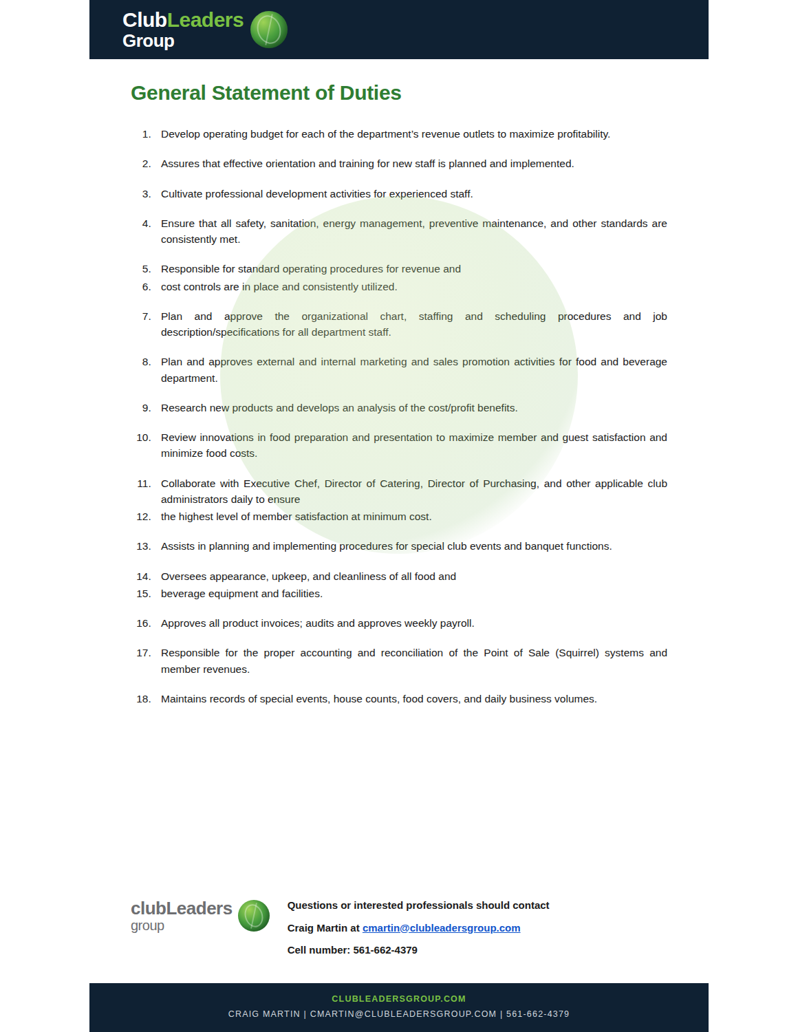Club Leaders Group
General Statement of Duties
Develop operating budget for each of the department’s revenue outlets to maximize profitability.
Assures that effective orientation and training for new staff is planned and implemented.
Cultivate professional development activities for experienced staff.
Ensure that all safety, sanitation, energy management, preventive maintenance, and other standards are consistently met.
Responsible for standard operating procedures for revenue and
cost controls are in place and consistently utilized.
Plan and approve the organizational chart, staffing and scheduling procedures and job description/specifications for all department staff.
Plan and approves external and internal marketing and sales promotion activities for food and beverage department.
Research new products and develops an analysis of the cost/profit benefits.
Review innovations in food preparation and presentation to maximize member and guest satisfaction and minimize food costs.
Collaborate with Executive Chef, Director of Catering, Director of Purchasing, and other applicable club administrators daily to ensure
the highest level of member satisfaction at minimum cost.
Assists in planning and implementing procedures for special club events and banquet functions.
Oversees appearance, upkeep, and cleanliness of all food and
beverage equipment and facilities.
Approves all product invoices; audits and approves weekly payroll.
Responsible for the proper accounting and reconciliation of the Point of Sale (Squirrel) systems and member revenues.
Maintains records of special events, house counts, food covers, and daily business volumes.
club Leaders group
Questions or interested professionals should contact
Craig Martin at cmartin@clubleadersgroup.com
Cell number: 561-662-4379
CLUBLEADERSGROUP.COM CRAIG MARTIN | CMARTIN@CLUBLEADERSGROUP.COM | 561-662-4379